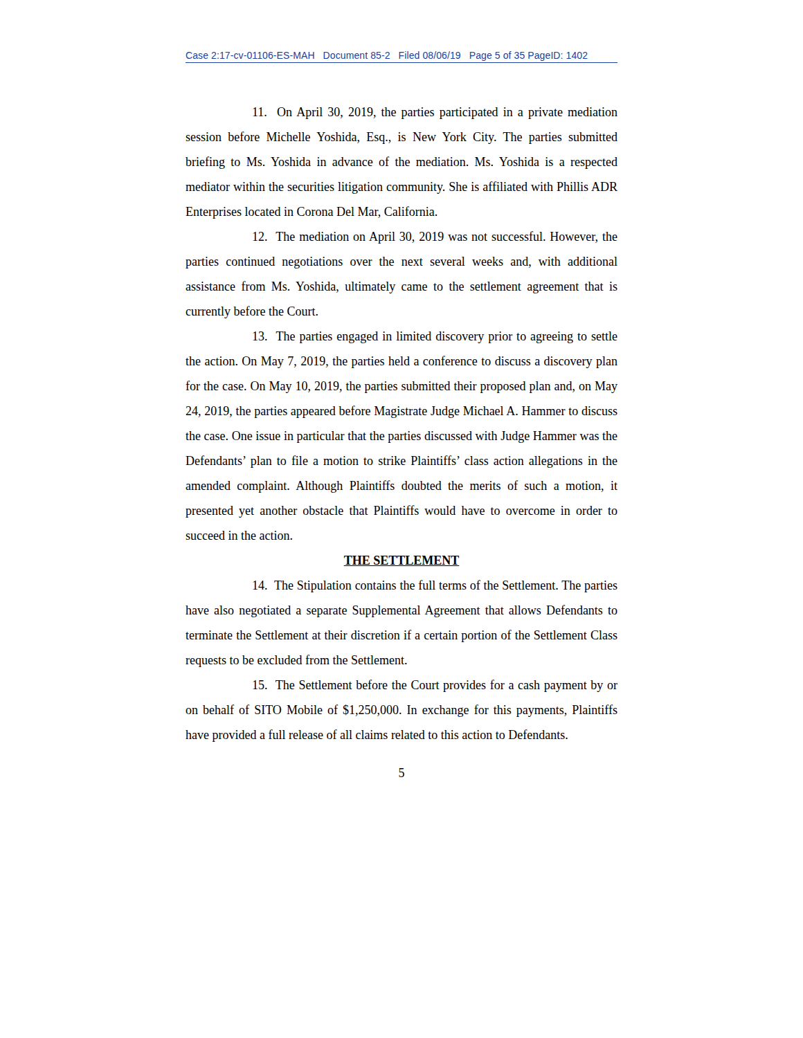Case 2:17-cv-01106-ES-MAH Document 85-2 Filed 08/06/19 Page 5 of 35 PageID: 1402
11. On April 30, 2019, the parties participated in a private mediation session before Michelle Yoshida, Esq., is New York City. The parties submitted briefing to Ms. Yoshida in advance of the mediation. Ms. Yoshida is a respected mediator within the securities litigation community. She is affiliated with Phillis ADR Enterprises located in Corona Del Mar, California.
12. The mediation on April 30, 2019 was not successful. However, the parties continued negotiations over the next several weeks and, with additional assistance from Ms. Yoshida, ultimately came to the settlement agreement that is currently before the Court.
13. The parties engaged in limited discovery prior to agreeing to settle the action. On May 7, 2019, the parties held a conference to discuss a discovery plan for the case. On May 10, 2019, the parties submitted their proposed plan and, on May 24, 2019, the parties appeared before Magistrate Judge Michael A. Hammer to discuss the case. One issue in particular that the parties discussed with Judge Hammer was the Defendants’ plan to file a motion to strike Plaintiffs’ class action allegations in the amended complaint. Although Plaintiffs doubted the merits of such a motion, it presented yet another obstacle that Plaintiffs would have to overcome in order to succeed in the action.
THE SETTLEMENT
14. The Stipulation contains the full terms of the Settlement. The parties have also negotiated a separate Supplemental Agreement that allows Defendants to terminate the Settlement at their discretion if a certain portion of the Settlement Class requests to be excluded from the Settlement.
15. The Settlement before the Court provides for a cash payment by or on behalf of SITO Mobile of $1,250,000. In exchange for this payments, Plaintiffs have provided a full release of all claims related to this action to Defendants.
5